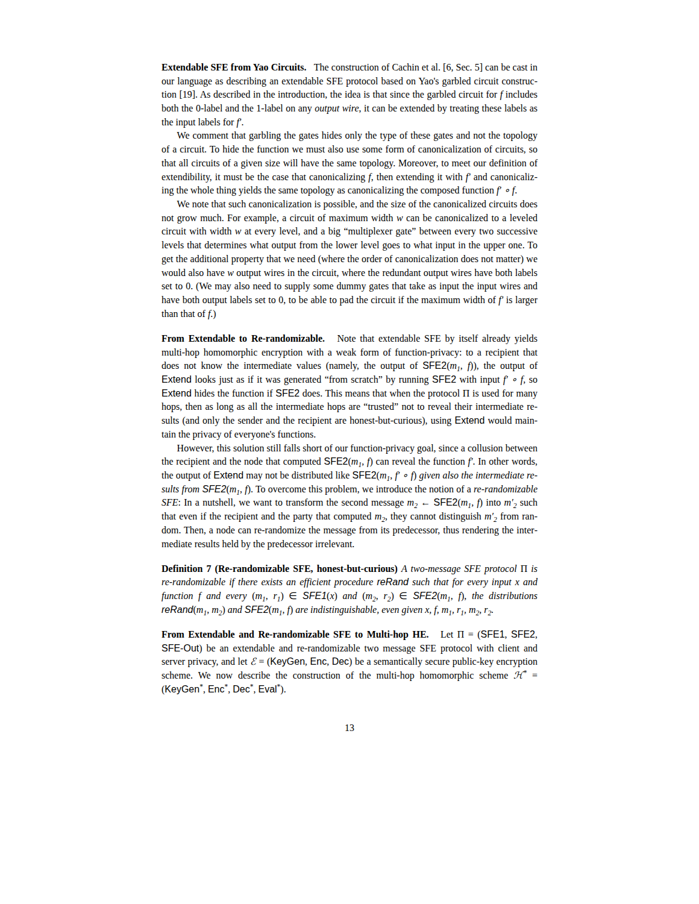Extendable SFE from Yao Circuits. The construction of Cachin et al. [6, Sec. 5] can be cast in our language as describing an extendable SFE protocol based on Yao's garbled circuit construction [19]. As described in the introduction, the idea is that since the garbled circuit for f includes both the 0-label and the 1-label on any output wire, it can be extended by treating these labels as the input labels for f′.
We comment that garbling the gates hides only the type of these gates and not the topology of a circuit. To hide the function we must also use some form of canonicalization of circuits, so that all circuits of a given size will have the same topology. Moreover, to meet our definition of extendibility, it must be the case that canonicalizing f, then extending it with f′ and canonicalizing the whole thing yields the same topology as canonicalizing the composed function f′ ∘ f.
We note that such canonicalization is possible, and the size of the canonicalized circuits does not grow much. For example, a circuit of maximum width w can be canonicalized to a leveled circuit with width w at every level, and a big “multiplexer gate” between every two successive levels that determines what output from the lower level goes to what input in the upper one. To get the additional property that we need (where the order of canonicalization does not matter) we would also have w output wires in the circuit, where the redundant output wires have both labels set to 0. (We may also need to supply some dummy gates that take as input the input wires and have both output labels set to 0, to be able to pad the circuit if the maximum width of f′ is larger than that of f.)
From Extendable to Re-randomizable. Note that extendable SFE by itself already yields multi-hop homomorphic encryption with a weak form of function-privacy: to a recipient that does not know the intermediate values (namely, the output of SFE2(m1, f)), the output of Extend looks just as if it was generated “from scratch” by running SFE2 with input f′ ∘ f, so Extend hides the function if SFE2 does. This means that when the protocol Π is used for many hops, then as long as all the intermediate hops are “trusted” not to reveal their intermediate results (and only the sender and the recipient are honest-but-curious), using Extend would maintain the privacy of everyone's functions.
However, this solution still falls short of our function-privacy goal, since a collusion between the recipient and the node that computed SFE2(m1, f) can reveal the function f′. In other words, the output of Extend may not be distributed like SFE2(m1, f′ ∘ f) given also the intermediate results from SFE2(m1, f). To overcome this problem, we introduce the notion of a re-randomizable SFE: In a nutshell, we want to transform the second message m2 ← SFE2(m1, f) into m′2 such that even if the recipient and the party that computed m2, they cannot distinguish m′2 from random. Then, a node can re-randomize the message from its predecessor, thus rendering the intermediate results held by the predecessor irrelevant.
Definition 7 (Re-randomizable SFE, honest-but-curious) A two-message SFE protocol Π is re-randomizable if there exists an efficient procedure reRand such that for every input x and function f and every (m1, r1) ∈ SFE1(x) and (m2, r2) ∈ SFE2(m1, f), the distributions reRand(m1, m2) and SFE2(m1, f) are indistinguishable, even given x, f, m1, r1, m2, r2.
From Extendable and Re-randomizable SFE to Multi-hop HE. Let Π = (SFE1, SFE2, SFE-Out) be an extendable and re-randomizable two message SFE protocol with client and server privacy, and let ℰ = (KeyGen, Enc, Dec) be a semantically secure public-key encryption scheme. We now describe the construction of the multi-hop homomorphic scheme ℋ* = (KeyGen*, Enc*, Dec*, Eval*).
13